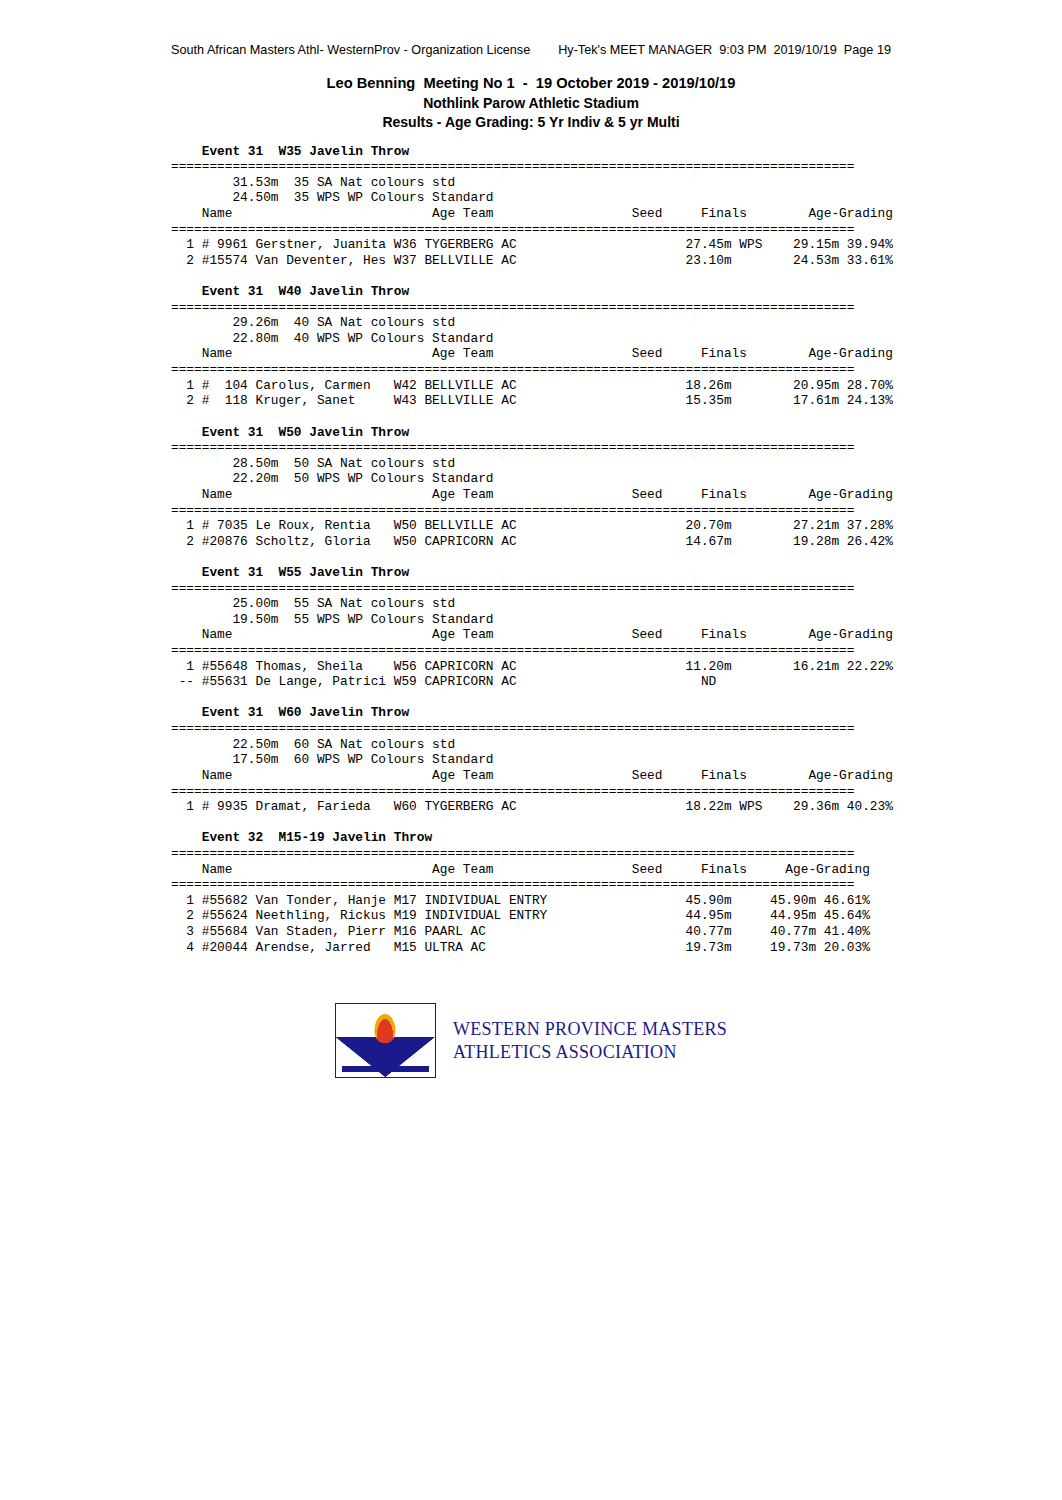South African Masters Athl- WesternProv - Organization License
Hy-Tek's MEET MANAGER 9:03 PM 2019/10/19 Page 19
Leo Benning Meeting No 1 - 19 October 2019 - 2019/10/19
Nothlink Parow Athletic Stadium
Results - Age Grading: 5 Yr Indiv & 5 yr Multi
    Event 31  W35 Javelin Throw
=========================================================================================
        31.53m  35 SA Nat colours std
        24.50m  35 WPS WP Colours Standard
    Name                          Age Team                  Seed     Finals        Age-Grading
=========================================================================================
  1 # 9961 Gerstner, Juanita W36 TYGERBERG AC                      27.45m WPS    29.15m 39.94%
  2 #15574 Van Deventer, Hes W37 BELLVILLE AC                      23.10m        24.53m 33.61%

    Event 31  W40 Javelin Throw
=========================================================================================
        29.26m  40 SA Nat colours std
        22.80m  40 WPS WP Colours Standard
    Name                          Age Team                  Seed     Finals        Age-Grading
=========================================================================================
  1 #  104 Carolus, Carmen   W42 BELLVILLE AC                      18.26m        20.95m 28.70%
  2 #  118 Kruger, Sanet     W43 BELLVILLE AC                      15.35m        17.61m 24.13%

    Event 31  W50 Javelin Throw
=========================================================================================
        28.50m  50 SA Nat colours std
        22.20m  50 WPS WP Colours Standard
    Name                          Age Team                  Seed     Finals        Age-Grading
=========================================================================================
  1 # 7035 Le Roux, Rentia   W50 BELLVILLE AC                      20.70m        27.21m 37.28%
  2 #20876 Scholtz, Gloria   W50 CAPRICORN AC                      14.67m        19.28m 26.42%

    Event 31  W55 Javelin Throw
=========================================================================================
        25.00m  55 SA Nat colours std
        19.50m  55 WPS WP Colours Standard
    Name                          Age Team                  Seed     Finals        Age-Grading
=========================================================================================
  1 #55648 Thomas, Sheila    W56 CAPRICORN AC                      11.20m        16.21m 22.22%
 -- #55631 De Lange, Patrici W59 CAPRICORN AC                        ND

    Event 31  W60 Javelin Throw
=========================================================================================
        22.50m  60 SA Nat colours std
        17.50m  60 WPS WP Colours Standard
    Name                          Age Team                  Seed     Finals        Age-Grading
=========================================================================================
  1 # 9935 Dramat, Farieda   W60 TYGERBERG AC                      18.22m WPS    29.36m 40.23%

    Event 32  M15-19 Javelin Throw
=========================================================================================
    Name                          Age Team                  Seed     Finals     Age-Grading
=========================================================================================
  1 #55682 Van Tonder, Hanje M17 INDIVIDUAL ENTRY                  45.90m     45.90m 46.61%
  2 #55624 Neethling, Rickus M19 INDIVIDUAL ENTRY                  44.95m     44.95m 45.64%
  3 #55684 Van Staden, Pierr M16 PAARL AC                          40.77m     40.77m 41.40%
  4 #20044 Arendse, Jarred   M15 ULTRA AC                          19.73m     19.73m 20.03%
WESTERN PROVINCE MASTERS
ATHLETICS ASSOCIATION